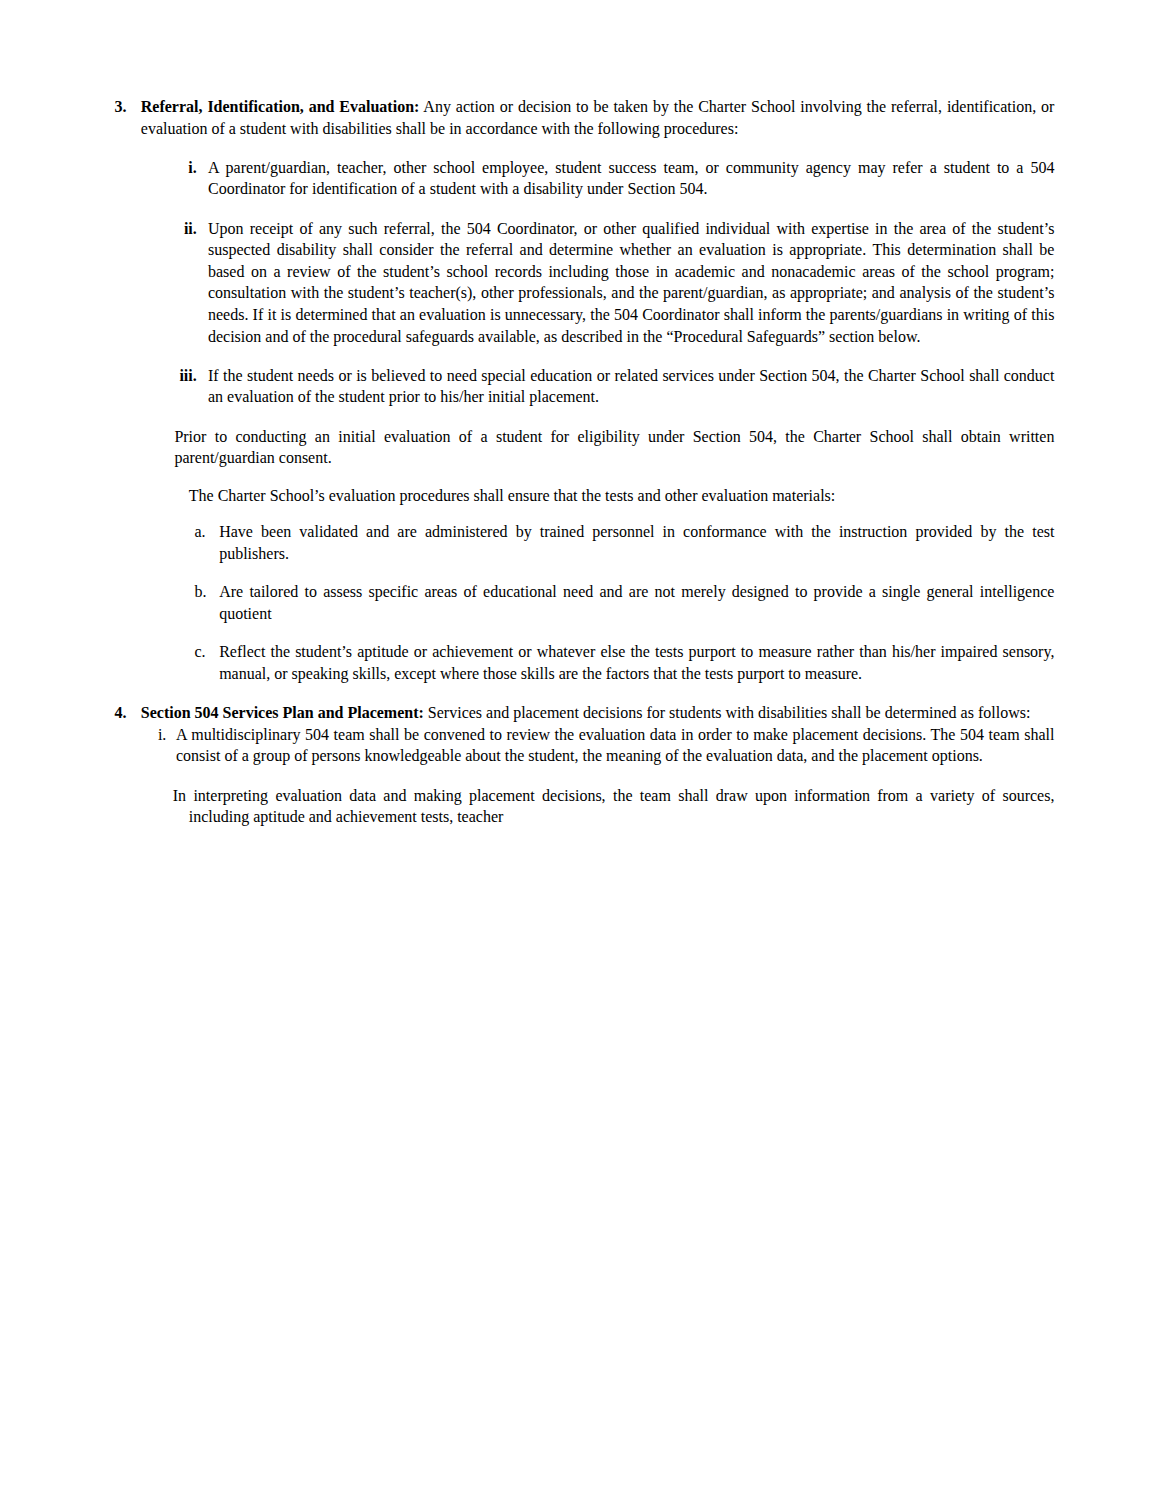3.
Referral, Identification, and Evaluation: Any action or decision to be taken by the Charter School involving the referral, identification, or evaluation of a student with disabilities shall be in accordance with the following procedures:
i.
A parent/guardian, teacher, other school employee, student success team, or community agency may refer a student to a 504 Coordinator for identification of a student with a disability under Section 504.
ii.
Upon receipt of any such referral, the 504 Coordinator, or other qualified individual with expertise in the area of the student’s suspected disability shall consider the referral and determine whether an evaluation is appropriate. This determination shall be based on a review of the student’s school records including those in academic and nonacademic areas of the school program; consultation with the student’s teacher(s), other professionals, and the parent/guardian, as appropriate; and analysis of the student’s needs. If it is determined that an evaluation is unnecessary, the 504 Coordinator shall inform the parents/guardians in writing of this decision and of the procedural safeguards available, as described in the “Procedural Safeguards” section below.
iii.
If the student needs or is believed to need special education or related services under Section 504, the Charter School shall conduct an evaluation of the student prior to his/her initial placement.
Prior to conducting an initial evaluation of a student for eligibility under Section 504, the Charter School shall obtain written parent/guardian consent.
The Charter School’s evaluation procedures shall ensure that the tests and other evaluation materials:
a.
Have been validated and are administered by trained personnel in conformance with the instruction provided by the test publishers.
b.
Are tailored to assess specific areas of educational need and are not merely designed to provide a single general intelligence quotient
c.
Reflect the student’s aptitude or achievement or whatever else the tests purport to measure rather than his/her impaired sensory, manual, or speaking skills, except where those skills are the factors that the tests purport to measure.
4.
Section 504 Services Plan and Placement: Services and placement decisions for students with disabilities shall be determined as follows:
i.
A multidisciplinary 504 team shall be convened to review the evaluation data in order to make placement decisions. The 504 team shall consist of a group of persons knowledgeable about the student, the meaning of the evaluation data, and the placement options.
In interpreting evaluation data and making placement decisions, the team shall draw upon information from a variety of sources, including aptitude and achievement tests, teacher